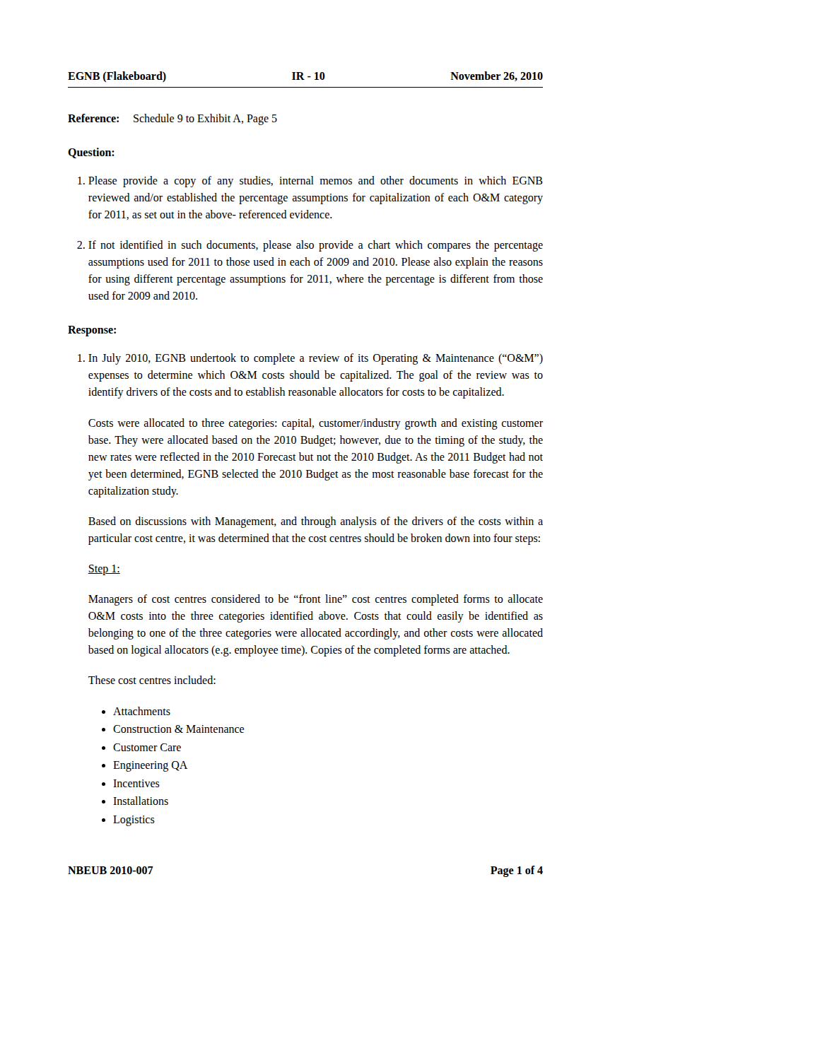EGNB (Flakeboard) IR - 10 November 26, 2010
Reference: Schedule 9 to Exhibit A, Page 5
Question:
Please provide a copy of any studies, internal memos and other documents in which EGNB reviewed and/or established the percentage assumptions for capitalization of each O&M category for 2011, as set out in the above- referenced evidence.
If not identified in such documents, please also provide a chart which compares the percentage assumptions used for 2011 to those used in each of 2009 and 2010. Please also explain the reasons for using different percentage assumptions for 2011, where the percentage is different from those used for 2009 and 2010.
Response:
In July 2010, EGNB undertook to complete a review of its Operating & Maintenance (“O&M”) expenses to determine which O&M costs should be capitalized. The goal of the review was to identify drivers of the costs and to establish reasonable allocators for costs to be capitalized.
Costs were allocated to three categories: capital, customer/industry growth and existing customer base. They were allocated based on the 2010 Budget; however, due to the timing of the study, the new rates were reflected in the 2010 Forecast but not the 2010 Budget. As the 2011 Budget had not yet been determined, EGNB selected the 2010 Budget as the most reasonable base forecast for the capitalization study.
Based on discussions with Management, and through analysis of the drivers of the costs within a particular cost centre, it was determined that the cost centres should be broken down into four steps:
Step 1:
Managers of cost centres considered to be “front line” cost centres completed forms to allocate O&M costs into the three categories identified above. Costs that could easily be identified as belonging to one of the three categories were allocated accordingly, and other costs were allocated based on logical allocators (e.g. employee time). Copies of the completed forms are attached.
These cost centres included:
Attachments
Construction & Maintenance
Customer Care
Engineering QA
Incentives
Installations
Logistics
NBEUB 2010-007 Page 1 of 4